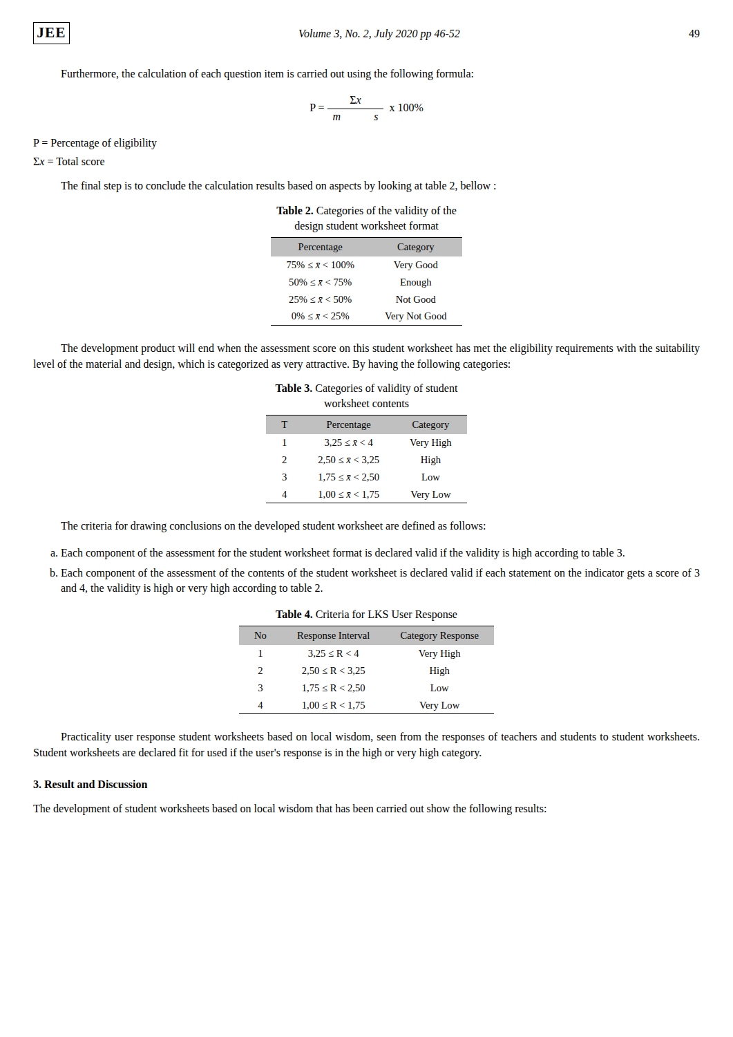JEE Volume 3, No. 2, July 2020 pp 46-52 49
Furthermore, the calculation of each question item is carried out using the following formula:
P = Σx m s x 100%
P = Percentage of eligibility
Σx = Total score
The final step is to conclude the calculation results based on aspects by looking at table 2, bellow :
Table 2. Categories of the validity of the design student worksheet format
| Percentage | Category |
| --- | --- |
| 75% ≤ x̄ < 100% | Very Good |
| 50% ≤ x̄ < 75% | Enough |
| 25% ≤ x̄ < 50% | Not Good |
| 0% ≤ x̄ < 25% | Very Not Good |
The development product will end when the assessment score on this student worksheet has met the eligibility requirements with the suitability level of the material and design, which is categorized as very attractive. By having the following categories:
Table 3. Categories of validity of student worksheet contents
| T | Percentage | Category |
| --- | --- | --- |
| 1 | 3,25 ≤ x̄ < 4 | Very High |
| 2 | 2,50 ≤ x̄ < 3,25 | High |
| 3 | 1,75 ≤ x̄ < 2,50 | Low |
| 4 | 1,00 ≤ x̄ < 1,75 | Very Low |
The criteria for drawing conclusions on the developed student worksheet are defined as follows:
Each component of the assessment for the student worksheet format is declared valid if the validity is high according to table 3.
Each component of the assessment of the contents of the student worksheet is declared valid if each statement on the indicator gets a score of 3 and 4, the validity is high or very high according to table 2.
Table 4. Criteria for LKS User Response
| No | Response Interval | Category Response |
| --- | --- | --- |
| 1 | 3,25 ≤ R < 4 | Very High |
| 2 | 2,50 ≤ R < 3,25 | High |
| 3 | 1,75 ≤ R < 2,50 | Low |
| 4 | 1,00 ≤ R < 1,75 | Very Low |
Practicality user response student worksheets based on local wisdom, seen from the responses of teachers and students to student worksheets. Student worksheets are declared fit for used if the user's response is in the high or very high category.
3. Result and Discussion
The development of student worksheets based on local wisdom that has been carried out show the following results: